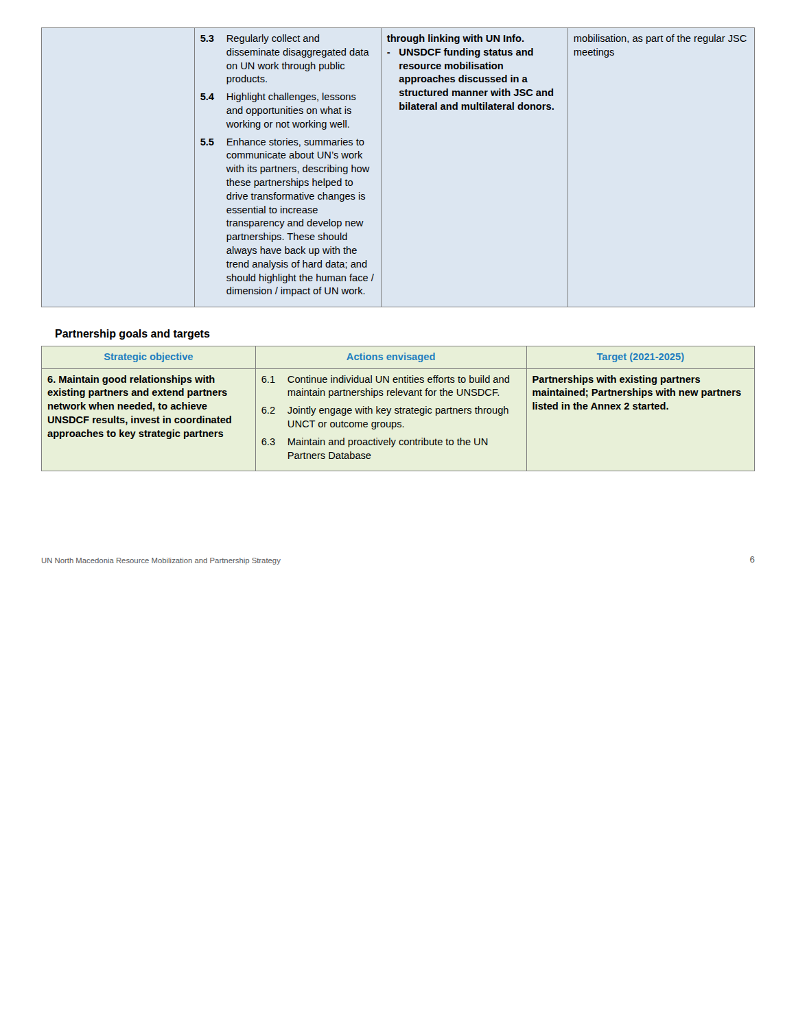| | 5.3 Regularly collect and disseminate disaggregated data on UN work through public products. 5.4 Highlight challenges, lessons and opportunities on what is working or not working well. 5.5 Enhance stories, summaries to communicate about UN’s work with its partners, describing how these partnerships helped to drive transformative changes is essential to increase transparency and develop new partnerships. These should always have back up with the trend analysis of hard data; and should highlight the human face / dimension / impact of UN work. | through linking with UN Info. UNSDCF funding status and resource mobilisation approaches discussed in a structured manner with JSC and bilateral and multilateral donors. | mobilisation, as part of the regular JSC meetings |
Partnership goals and targets
| Strategic objective | Actions envisaged | Target (2021-2025) |
| --- | --- | --- |
| 6. Maintain good relationships with existing partners and extend partners network when needed, to achieve UNSDCF results, invest in coordinated approaches to key strategic partners | 6.1 Continue individual UN entities efforts to build and maintain partnerships relevant for the UNSDCF. 6.2 Jointly engage with key strategic partners through UNCT or outcome groups. 6.3 Maintain and proactively contribute to the UN Partners Database | Partnerships with existing partners maintained; Partnerships with new partners listed in the Annex 2 started. |
UN North Macedonia Resource Mobilization and Partnership Strategy 6